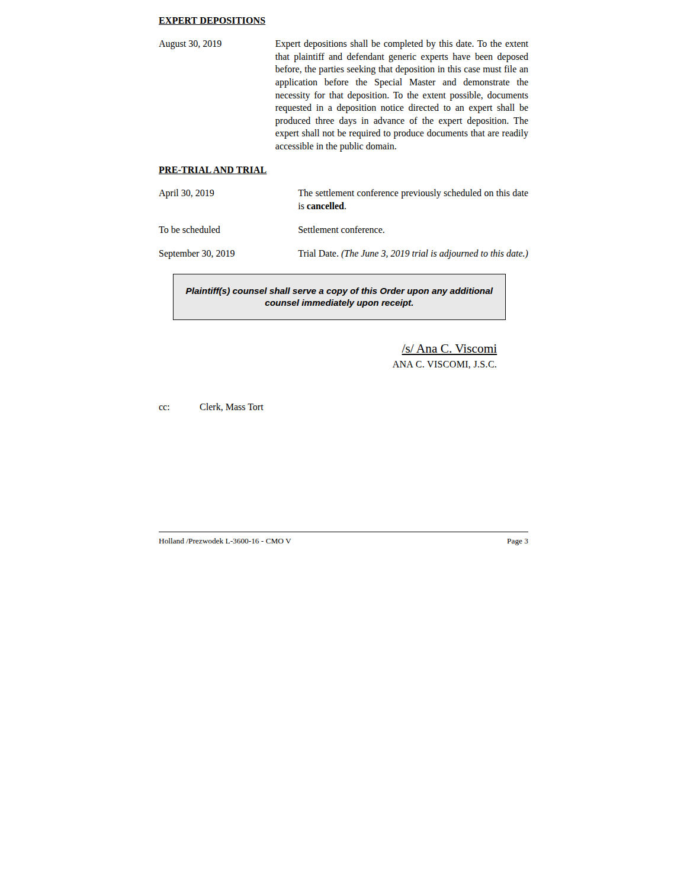EXPERT DEPOSITIONS
August 30, 2019
Expert depositions shall be completed by this date. To the extent that plaintiff and defendant generic experts have been deposed before, the parties seeking that deposition in this case must file an application before the Special Master and demonstrate the necessity for that deposition. To the extent possible, documents requested in a deposition notice directed to an expert shall be produced three days in advance of the expert deposition. The expert shall not be required to produce documents that are readily accessible in the public domain.
PRE-TRIAL AND TRIAL
April 30, 2019
The settlement conference previously scheduled on this date is cancelled.
To be scheduled
Settlement conference.
September 30, 2019
Trial Date. (The June 3, 2019 trial is adjourned to this date.)
Plaintiff(s) counsel shall serve a copy of this Order upon any additional counsel immediately upon receipt.
/s/ Ana C. Viscomi ANA C. VISCOMI, J.S.C.
cc:
Clerk, Mass Tort
Holland /Prezwodek L-3600-16 - CMO V Page 3